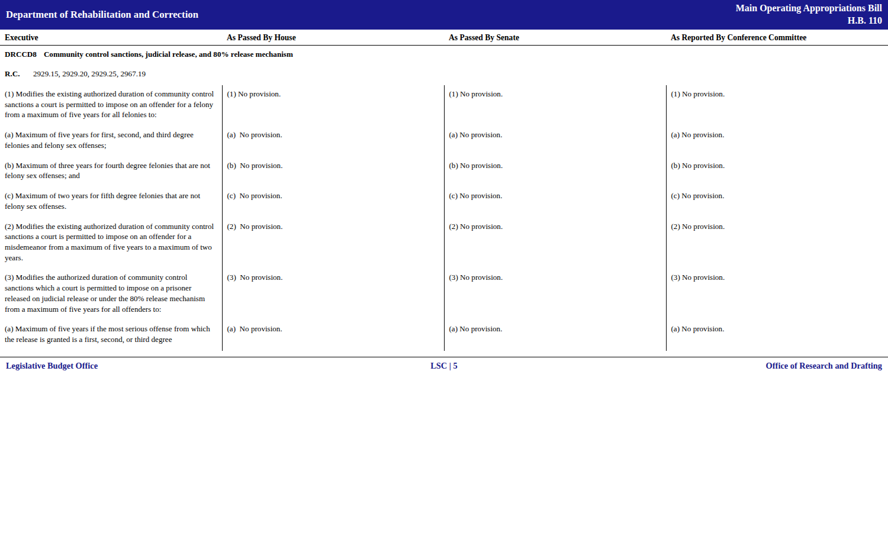Department of Rehabilitation and Correction
Main Operating Appropriations Bill
H.B. 110
| Executive | As Passed By House | As Passed By Senate | As Reported By Conference Committee |
| --- | --- | --- | --- |
| DRCCD8 Community control sanctions, judicial release, and 80% release mechanism |
| R.C. 2929.15, 2929.20, 2929.25, 2967.19 |
| (1) Modifies the existing authorized duration of community control sanctions a court is permitted to impose on an offender for a felony from a maximum of five years for all felonies to: | (1) No provision. | (1) No provision. | (1) No provision. |
| (a) Maximum of five years for first, second, and third degree felonies and felony sex offenses; | (a) No provision. | (a) No provision. | (a) No provision. |
| (b) Maximum of three years for fourth degree felonies that are not felony sex offenses; and | (b) No provision. | (b) No provision. | (b) No provision. |
| (c) Maximum of two years for fifth degree felonies that are not felony sex offenses. | (c) No provision. | (c) No provision. | (c) No provision. |
| (2) Modifies the existing authorized duration of community control sanctions a court is permitted to impose on an offender for a misdemeanor from a maximum of five years to a maximum of two years. | (2) No provision. | (2) No provision. | (2) No provision. |
| (3) Modifies the authorized duration of community control sanctions which a court is permitted to impose on a prisoner released on judicial release or under the 80% release mechanism from a maximum of five years for all offenders to: | (3) No provision. | (3) No provision. | (3) No provision. |
| (a) Maximum of five years if the most serious offense from which the release is granted is a first, second, or third degree | (a) No provision. | (a) No provision. | (a) No provision. |
Legislative Budget Office
LSC | 5
Office of Research and Drafting